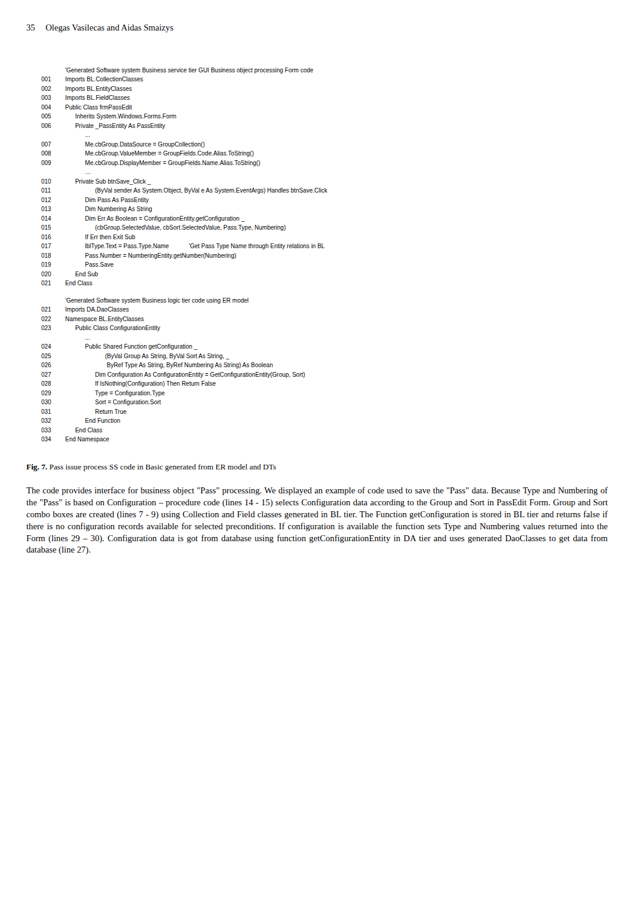35 Olegas Vasilecas and Aidas Smaizys
| | 'Generated Software system Business service tier GUI Business object processing Form code |
| 001 | Imports BL.CollectionClasses |
| 002 | Imports BL.EntityClasses |
| 003 | Imports BL.FieldClasses |
| 004 | Public Class frmPassEdit |
| 005 | Inherits System.Windows.Forms.Form |
| 006 | Private _PassEntity As PassEntity |
| | ... |
| 007 | Me.cbGroup.DataSource = GroupCollection() |
| 008 | Me.cbGroup.ValueMember = GroupFields.Code.Alias.ToString() |
| 009 | Me.cbGroup.DisplayMember = GroupFields.Name.Alias.ToString() |
| | … |
| 010 | Private Sub btnSave_Click _ |
| 011 | (ByVal sender As System.Object, ByVal e As System.EventArgs) Handles btnSave.Click |
| 012 | Dim Pass As PassEntity |
| 013 | Dim Numbering As String |
| 014 | Dim Err As Boolean = ConfigurationEntity.getConfiguration _ |
| 015 | (cbGroup.SelectedValue, cbSort.SelectedValue, Pass.Type, Numbering) |
| 016 | If Err then Exit Sub |
| 017 | lblType.Text = Pass.Type.Name 'Get Pass Type Name through Entity relations in BL |
| 018 | Pass.Number = NumberingEntity.getNumber(Numbering) |
| 019 | Pass.Save |
| 020 | End Sub |
| 021 | End Class |
| | 'Generated Software system Business logic tier code using ER model |
| 021 | Imports DA.DaoClasses |
| 022 | Namespace BL.EntityClasses |
| 023 | Public Class ConfigurationEntity |
| | ... |
| 024 | Public Shared Function getConfiguration _ |
| 025 | (ByVal Group As String, ByVal Sort As String, _ |
| 026 | ByRef Type As String, ByRef Numbering As String) As Boolean |
| 027 | Dim Configuration As ConfigurationEntity = GetConfigurationEntity(Group, Sort) |
| 028 | If IsNothing(Configuration) Then Return False |
| 029 | Type = Configuration.Type |
| 030 | Sort = Configuration.Sort |
| 031 | Return True |
| 032 | End Function |
| 033 | End Class |
| 034 | End Namespace |
Fig. 7. Pass issue process SS code in Basic generated from ER model and DTs
The code provides interface for business object "Pass" processing. We displayed an example of code used to save the "Pass" data. Because Type and Numbering of the "Pass" is based on Configuration – procedure code (lines 14 - 15) selects Configuration data according to the Group and Sort in PassEdit Form. Group and Sort combo boxes are created (lines 7 - 9) using Collection and Field classes generated in BL tier. The Function getConfiguration is stored in BL tier and returns false if there is no configuration records available for selected preconditions. If configuration is available the function sets Type and Numbering values returned into the Form (lines 29 – 30). Configuration data is got from database using function getConfigurationEntity in DA tier and uses generated DaoClasses to get data from database (line 27).